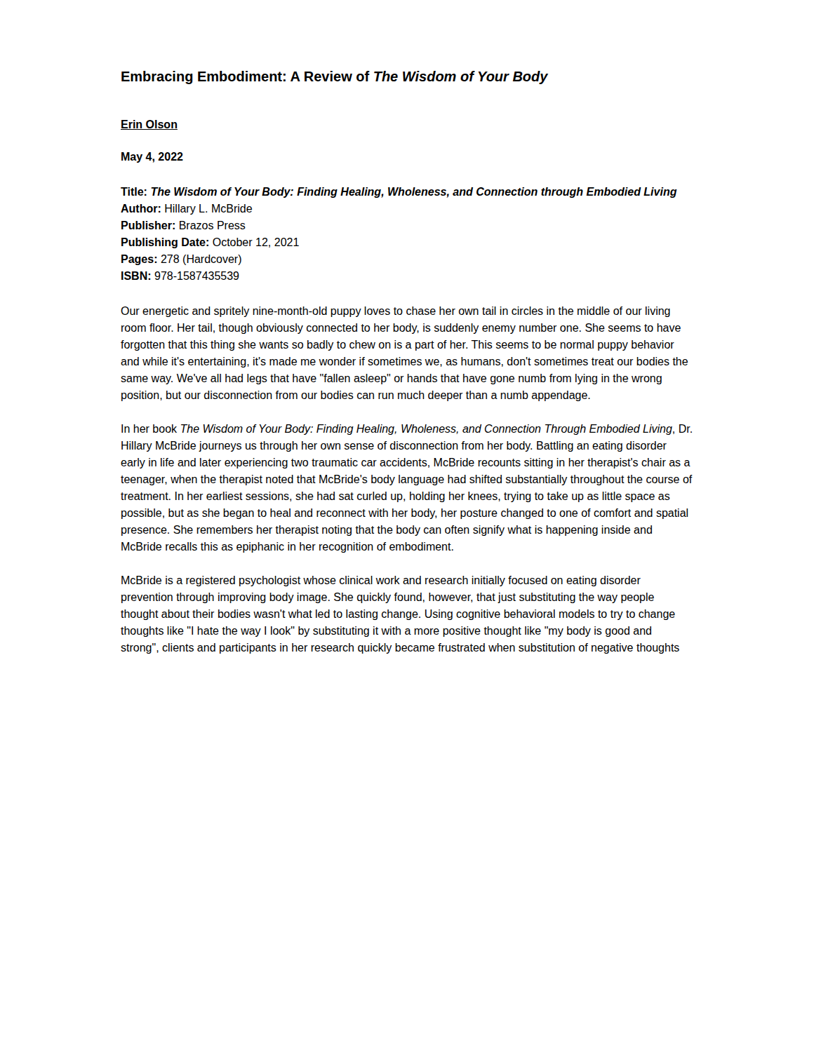Embracing Embodiment: A Review of The Wisdom of Your Body
Erin Olson
May 4, 2022
Title: The Wisdom of Your Body: Finding Healing, Wholeness, and Connection through Embodied Living
Author: Hillary L. McBride
Publisher: Brazos Press
Publishing Date: October 12, 2021
Pages: 278 (Hardcover)
ISBN: 978-1587435539
Our energetic and spritely nine-month-old puppy loves to chase her own tail in circles in the middle of our living room floor. Her tail, though obviously connected to her body, is suddenly enemy number one. She seems to have forgotten that this thing she wants so badly to chew on is a part of her. This seems to be normal puppy behavior and while it's entertaining, it's made me wonder if sometimes we, as humans, don't sometimes treat our bodies the same way. We've all had legs that have "fallen asleep" or hands that have gone numb from lying in the wrong position, but our disconnection from our bodies can run much deeper than a numb appendage.
In her book The Wisdom of Your Body: Finding Healing, Wholeness, and Connection Through Embodied Living, Dr. Hillary McBride journeys us through her own sense of disconnection from her body. Battling an eating disorder early in life and later experiencing two traumatic car accidents, McBride recounts sitting in her therapist's chair as a teenager, when the therapist noted that McBride's body language had shifted substantially throughout the course of treatment. In her earliest sessions, she had sat curled up, holding her knees, trying to take up as little space as possible, but as she began to heal and reconnect with her body, her posture changed to one of comfort and spatial presence. She remembers her therapist noting that the body can often signify what is happening inside and McBride recalls this as epiphanic in her recognition of embodiment.
McBride is a registered psychologist whose clinical work and research initially focused on eating disorder prevention through improving body image. She quickly found, however, that just substituting the way people thought about their bodies wasn't what led to lasting change. Using cognitive behavioral models to try to change thoughts like "I hate the way I look" by substituting it with a more positive thought like "my body is good and strong", clients and participants in her research quickly became frustrated when substitution of negative thoughts